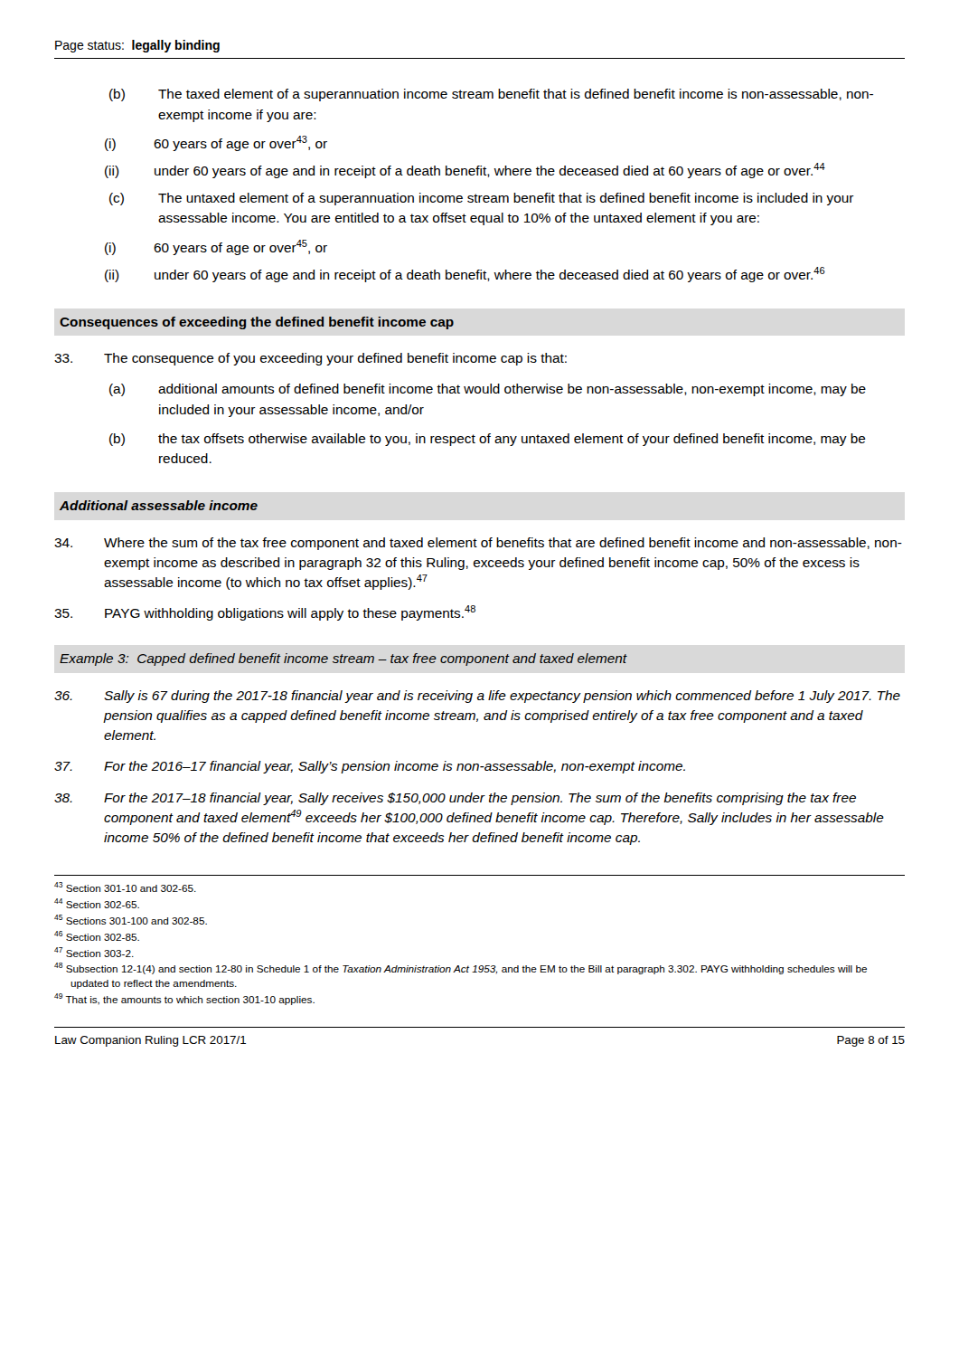Page status: legally binding
(b) The taxed element of a superannuation income stream benefit that is defined benefit income is non-assessable, non-exempt income if you are:
(i) 60 years of age or over43, or
(ii) under 60 years of age and in receipt of a death benefit, where the deceased died at 60 years of age or over.44
(c) The untaxed element of a superannuation income stream benefit that is defined benefit income is included in your assessable income. You are entitled to a tax offset equal to 10% of the untaxed element if you are:
(i) 60 years of age or over45, or
(ii) under 60 years of age and in receipt of a death benefit, where the deceased died at 60 years of age or over.46
Consequences of exceeding the defined benefit income cap
33. The consequence of you exceeding your defined benefit income cap is that:
(a) additional amounts of defined benefit income that would otherwise be non-assessable, non-exempt income, may be included in your assessable income, and/or
(b) the tax offsets otherwise available to you, in respect of any untaxed element of your defined benefit income, may be reduced.
Additional assessable income
34. Where the sum of the tax free component and taxed element of benefits that are defined benefit income and non-assessable, non-exempt income as described in paragraph 32 of this Ruling, exceeds your defined benefit income cap, 50% of the excess is assessable income (to which no tax offset applies).47
35. PAYG withholding obligations will apply to these payments.48
Example 3: Capped defined benefit income stream – tax free component and taxed element
36. Sally is 67 during the 2017-18 financial year and is receiving a life expectancy pension which commenced before 1 July 2017. The pension qualifies as a capped defined benefit income stream, and is comprised entirely of a tax free component and a taxed element.
37. For the 2016–17 financial year, Sally’s pension income is non-assessable, non-exempt income.
38. For the 2017–18 financial year, Sally receives $150,000 under the pension. The sum of the benefits comprising the tax free component and taxed element49 exceeds her $100,000 defined benefit income cap. Therefore, Sally includes in her assessable income 50% of the defined benefit income that exceeds her defined benefit income cap.
43 Section 301-10 and 302-65.
44 Section 302-65.
45 Sections 301-100 and 302-85.
46 Section 302-85.
47 Section 303-2.
48 Subsection 12-1(4) and section 12-80 in Schedule 1 of the Taxation Administration Act 1953, and the EM to the Bill at paragraph 3.302. PAYG withholding schedules will be updated to reflect the amendments.
49 That is, the amounts to which section 301-10 applies.
Law Companion Ruling LCR 2017/1 Page 8 of 15